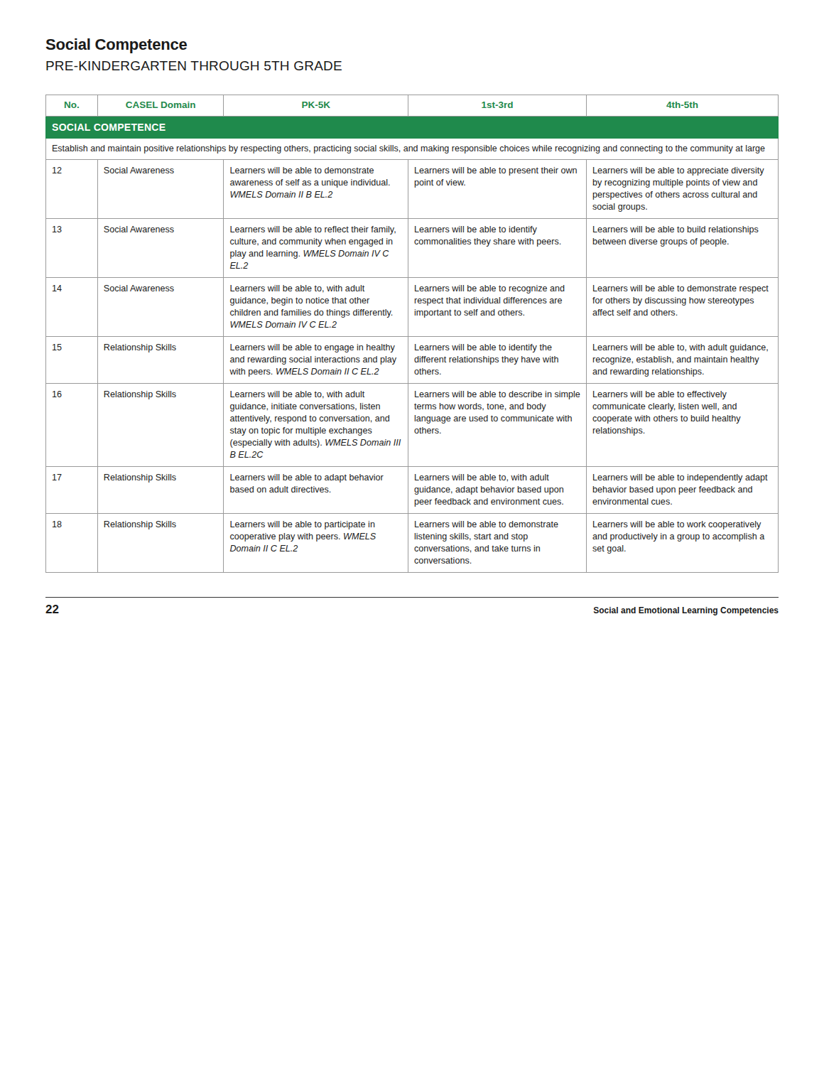Social Competence
PRE-KINDERGARTEN THROUGH 5TH GRADE
| SOCIAL COMPETENCE |
| Establish and maintain positive relationships by respecting others, practicing social skills, and making responsible choices while recognizing and connecting to the community at large |
| No. | CASEL Domain | PK-5K | 1st-3rd | 4th-5th |
| 12 | Social Awareness | Learners will be able to demonstrate awareness of self as a unique individual. WMELS Domain II B EL.2 | Learners will be able to present their own point of view. | Learners will be able to appreciate diversity by recognizing multiple points of view and perspectives of others across cultural and social groups. |
| 13 | Social Awareness | Learners will be able to reflect their family, culture, and community when engaged in play and learning. WMELS Domain IV C EL.2 | Learners will be able to identify commonalities they share with peers. | Learners will be able to build relationships between diverse groups of people. |
| 14 | Social Awareness | Learners will be able to, with adult guidance, begin to notice that other children and families do things differently. WMELS Domain IV C EL.2 | Learners will be able to recognize and respect that individual differences are important to self and others. | Learners will be able to demonstrate respect for others by discussing how stereotypes affect self and others. |
| 15 | Relationship Skills | Learners will be able to engage in healthy and rewarding social interactions and play with peers. WMELS Domain II C EL.2 | Learners will be able to identify the different relationships they have with others. | Learners will be able to, with adult guidance, recognize, establish, and maintain healthy and rewarding relationships. |
| 16 | Relationship Skills | Learners will be able to, with adult guidance, initiate conversations, listen attentively, respond to conversation, and stay on topic for multiple exchanges (especially with adults). WMELS Domain III B EL.2C | Learners will be able to describe in simple terms how words, tone, and body language are used to communicate with others. | Learners will be able to effectively communicate clearly, listen well, and cooperate with others to build healthy relationships. |
| 17 | Relationship Skills | Learners will be able to adapt behavior based on adult directives. | Learners will be able to, with adult guidance, adapt behavior based upon peer feedback and environment cues. | Learners will be able to independently adapt behavior based upon peer feedback and environmental cues. |
| 18 | Relationship Skills | Learners will be able to participate in cooperative play with peers. WMELS Domain II C EL.2 | Learners will be able to demonstrate listening skills, start and stop conversations, and take turns in conversations. | Learners will be able to work cooperatively and productively in a group to accomplish a set goal. |
22
Social and Emotional Learning Competencies